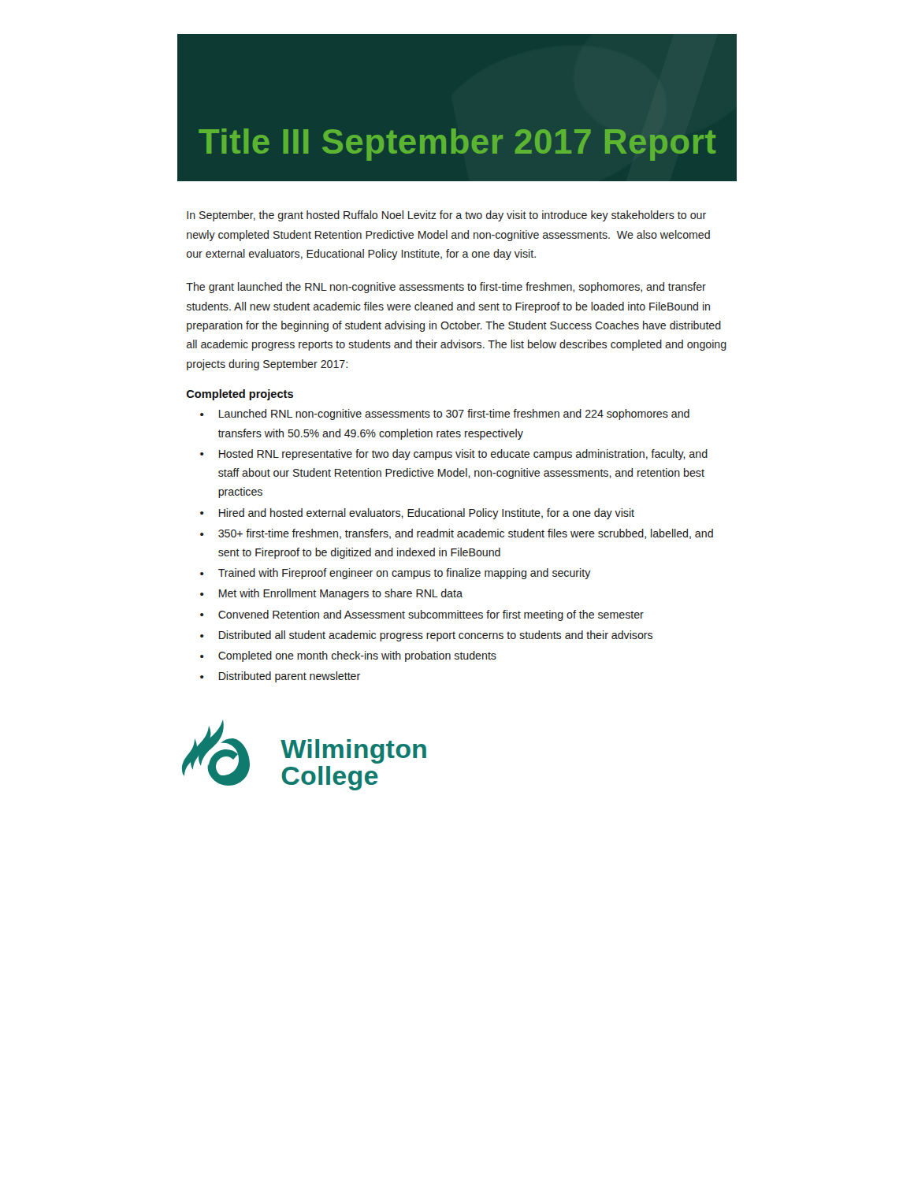Title III September 2017 Report
In September, the grant hosted Ruffalo Noel Levitz for a two day visit to introduce key stakeholders to our newly completed Student Retention Predictive Model and non-cognitive assessments. We also welcomed our external evaluators, Educational Policy Institute, for a one day visit.
The grant launched the RNL non-cognitive assessments to first-time freshmen, sophomores, and transfer students. All new student academic files were cleaned and sent to Fireproof to be loaded into FileBound in preparation for the beginning of student advising in October. The Student Success Coaches have distributed all academic progress reports to students and their advisors. The list below describes completed and ongoing projects during September 2017:
Completed projects
Launched RNL non-cognitive assessments to 307 first-time freshmen and 224 sophomores and transfers with 50.5% and 49.6% completion rates respectively
Hosted RNL representative for two day campus visit to educate campus administration, faculty, and staff about our Student Retention Predictive Model, non-cognitive assessments, and retention best practices
Hired and hosted external evaluators, Educational Policy Institute, for a one day visit
350+ first-time freshmen, transfers, and readmit academic student files were scrubbed, labelled, and sent to Fireproof to be digitized and indexed in FileBound
Trained with Fireproof engineer on campus to finalize mapping and security
Met with Enrollment Managers to share RNL data
Convened Retention and Assessment subcommittees for first meeting of the semester
Distributed all student academic progress report concerns to students and their advisors
Completed one month check-ins with probation students
Distributed parent newsletter
Wilmington College